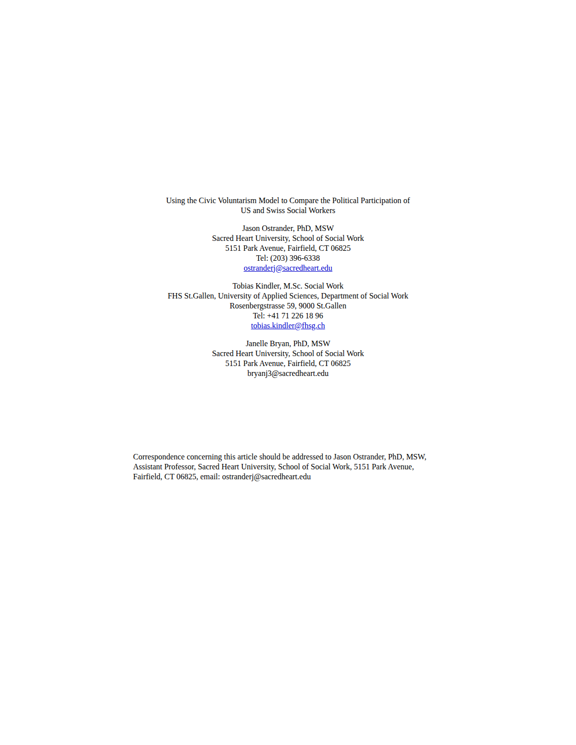Using the Civic Voluntarism Model to Compare the Political Participation of
US and Swiss Social Workers
Jason Ostrander, PhD, MSW
Sacred Heart University, School of Social Work
5151 Park Avenue, Fairfield, CT 06825
Tel: (203) 396-6338
ostranderj@sacredheart.edu
Tobias Kindler, M.Sc. Social Work
FHS St.Gallen, University of Applied Sciences, Department of Social Work
Rosenbergstrasse 59, 9000 St.Gallen
Tel: +41 71 226 18 96
tobias.kindler@fhsg.ch
Janelle Bryan, PhD, MSW
Sacred Heart University, School of Social Work
5151 Park Avenue, Fairfield, CT 06825
bryanj3@sacredheart.edu
Correspondence concerning this article should be addressed to Jason Ostrander, PhD, MSW,
Assistant Professor, Sacred Heart University, School of Social Work, 5151 Park Avenue,
Fairfield, CT 06825, email: ostranderj@sacredheart.edu